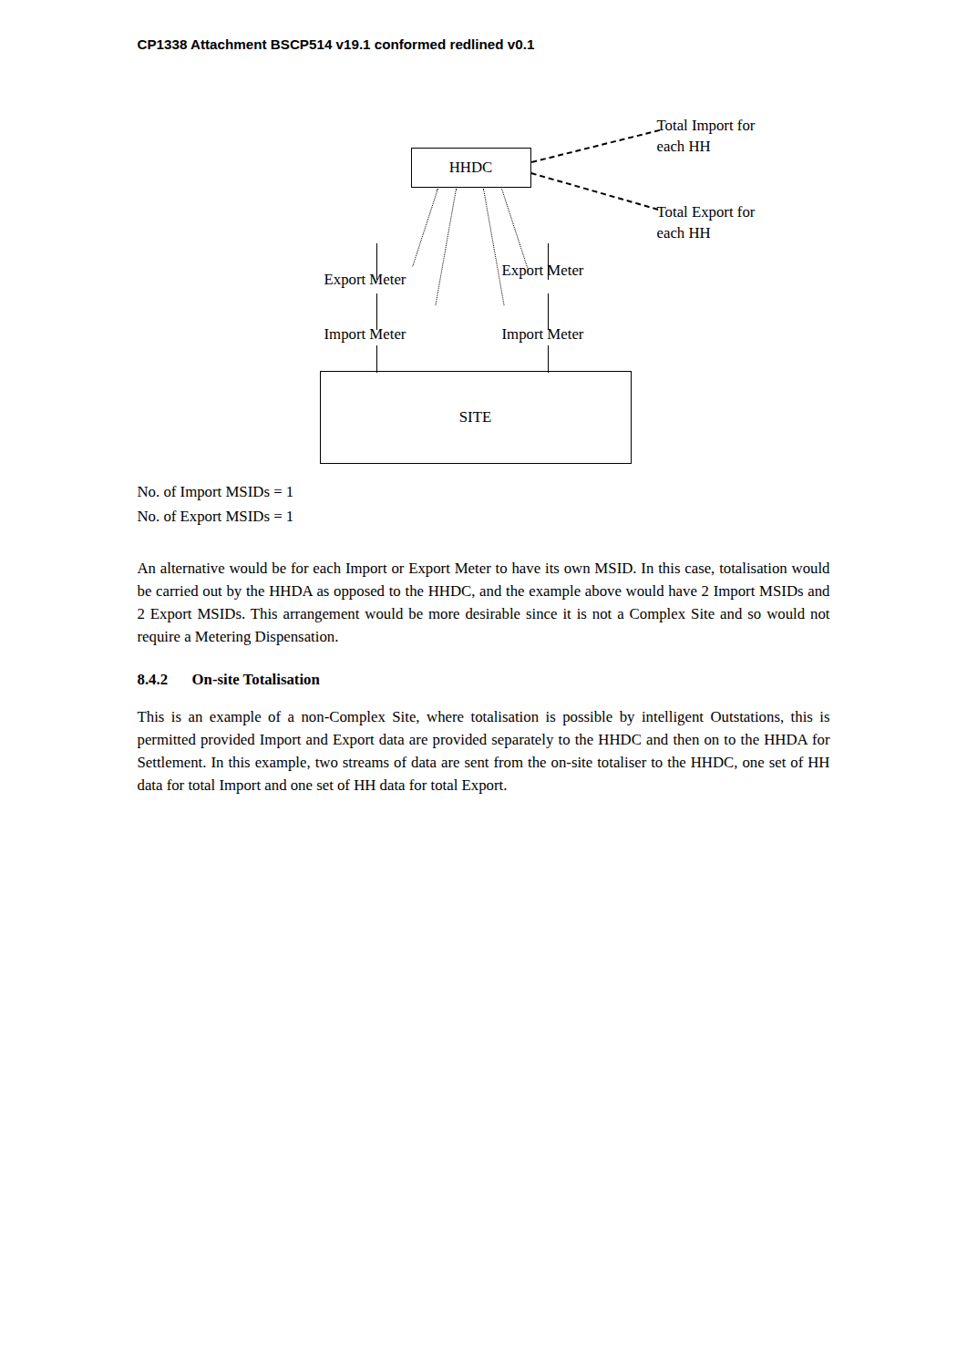CP1338 Attachment BSCP514 v19.1 conformed redlined v0.1
HHDC
Total Import for
each HH
Total Export for
each HH
Export Meter
Export Meter
Import Meter
Import Meter
SITE
No. of Import MSIDs = 1
No. of Export MSIDs = 1
An alternative would be for each Import or Export Meter to have its own MSID. In this case, totalisation would be carried out by the HHDA as opposed to the HHDC, and the example above would have 2 Import MSIDs and 2 Export MSIDs. This arrangement would be more desirable since it is not a Complex Site and so would not require a Metering Dispensation.
8.4.2 On-site Totalisation
This is an example of a non-Complex Site, where totalisation is possible by intelligent Outstations, this is permitted provided Import and Export data are provided separately to the HHDC and then on to the HHDA for Settlement. In this example, two streams of data are sent from the on-site totaliser to the HHDC, one set of HH data for total Import and one set of HH data for total Export.